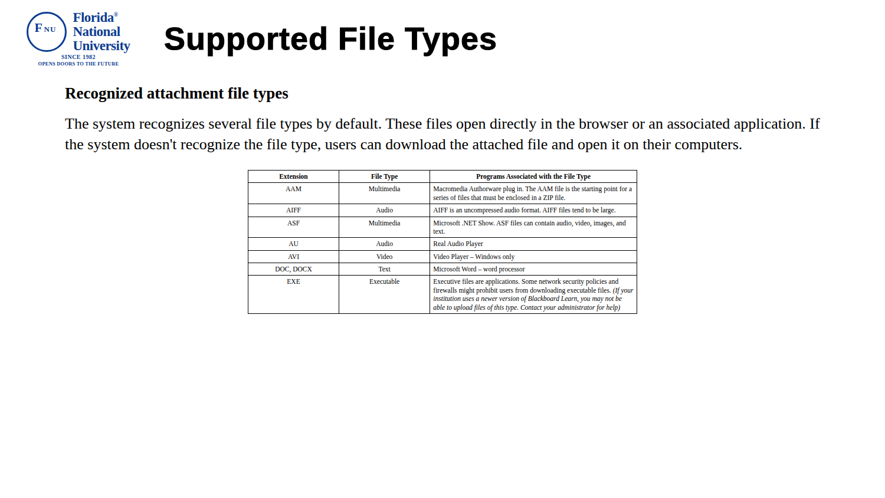Florida®
National
University
SINCE 1982
OPENS DOORS TO THE FUTURE
Supported File Types
Recognized attachment file types
The system recognizes several file types by default. These files open directly in the browser or an associated application. If the system doesn't recognize the file type, users can download the attached file and open it on their computers.
| Extension | File Type | Programs Associated with the File Type |
| --- | --- | --- |
| AAM | Multimedia | Macromedia Authorware plug in. The AAM file is the starting point for a series of files that must be enclosed in a ZIP file. |
| AIFF | Audio | AIFF is an uncompressed audio format. AIFF files tend to be large. |
| ASF | Multimedia | Microsoft .NET Show. ASF files can contain audio, video, images, and text. |
| AU | Audio | Real Audio Player |
| AVI | Video | Video Player – Windows only |
| DOC, DOCX | Text | Microsoft Word – word processor |
| EXE | Executable | Executive files are applications. Some network security policies and firewalls might prohibit users from downloading executable files. (If your institution uses a newer version of Blackboard Learn, you may not be able to upload files of this type. Contact your administrator for help) |